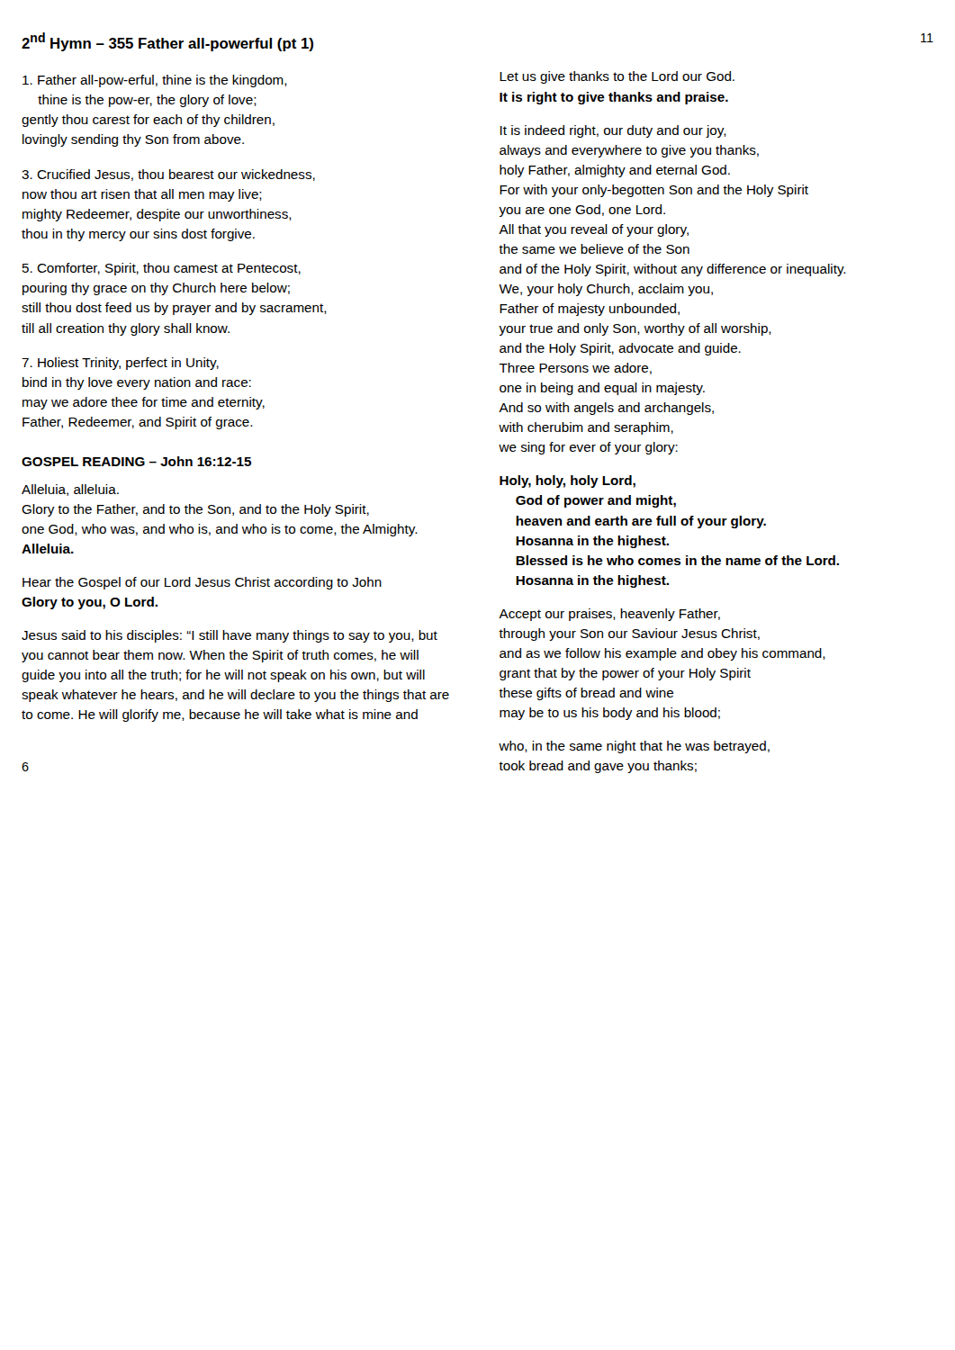2nd Hymn – 355 Father all-powerful (pt 1)
1. Father all-pow-erful, thine is the kingdom,
thine is the pow-er, the glory of love;
gently thou carest for each of thy children,
lovingly sending thy Son from above.
3. Crucified Jesus, thou bearest our wickedness,
now thou art risen that all men may live;
mighty Redeemer, despite our unworthiness,
thou in thy mercy our sins dost forgive.
5. Comforter, Spirit, thou camest at Pentecost,
pouring thy grace on thy Church here below;
still thou dost feed us by prayer and by sacrament,
till all creation thy glory shall know.
7. Holiest Trinity, perfect in Unity,
bind in thy love every nation and race:
may we adore thee for time and eternity,
Father, Redeemer, and Spirit of grace.
GOSPEL READING – John 16:12-15
Alleluia, alleluia.
Glory to the Father, and to the Son, and to the Holy Spirit,
one God, who was, and who is, and who is to come, the Almighty.
Alleluia.
Hear the Gospel of our Lord Jesus Christ according to John
Glory to you, O Lord.
Jesus said to his disciples: “I still have many things to say to you, but you cannot bear them now. When the Spirit of truth comes, he will guide you into all the truth; for he will not speak on his own, but will speak whatever he hears, and he will declare to you the things that are to come. He will glorify me, because he will take what is mine and
6
11
Let us give thanks to the Lord our God.
It is right to give thanks and praise.
It is indeed right, our duty and our joy,
always and everywhere to give you thanks,
holy Father, almighty and eternal God.
For with your only-begotten Son and the Holy Spirit
you are one God, one Lord.
All that you reveal of your glory,
the same we believe of the Son
and of the Holy Spirit, without any difference or inequality.
We, your holy Church, acclaim you,
Father of majesty unbounded,
your true and only Son, worthy of all worship,
and the Holy Spirit, advocate and guide.
Three Persons we adore,
one in being and equal in majesty.
And so with angels and archangels,
with cherubim and seraphim,
we sing for ever of your glory:
Holy, holy, holy Lord,
God of power and might,
heaven and earth are full of your glory.
Hosanna in the highest.
Blessed is he who comes in the name of the Lord.
Hosanna in the highest.
Accept our praises, heavenly Father,
through your Son our Saviour Jesus Christ,
and as we follow his example and obey his command,
grant that by the power of your Holy Spirit
these gifts of bread and wine
may be to us his body and his blood;
who, in the same night that he was betrayed,
took bread and gave you thanks;